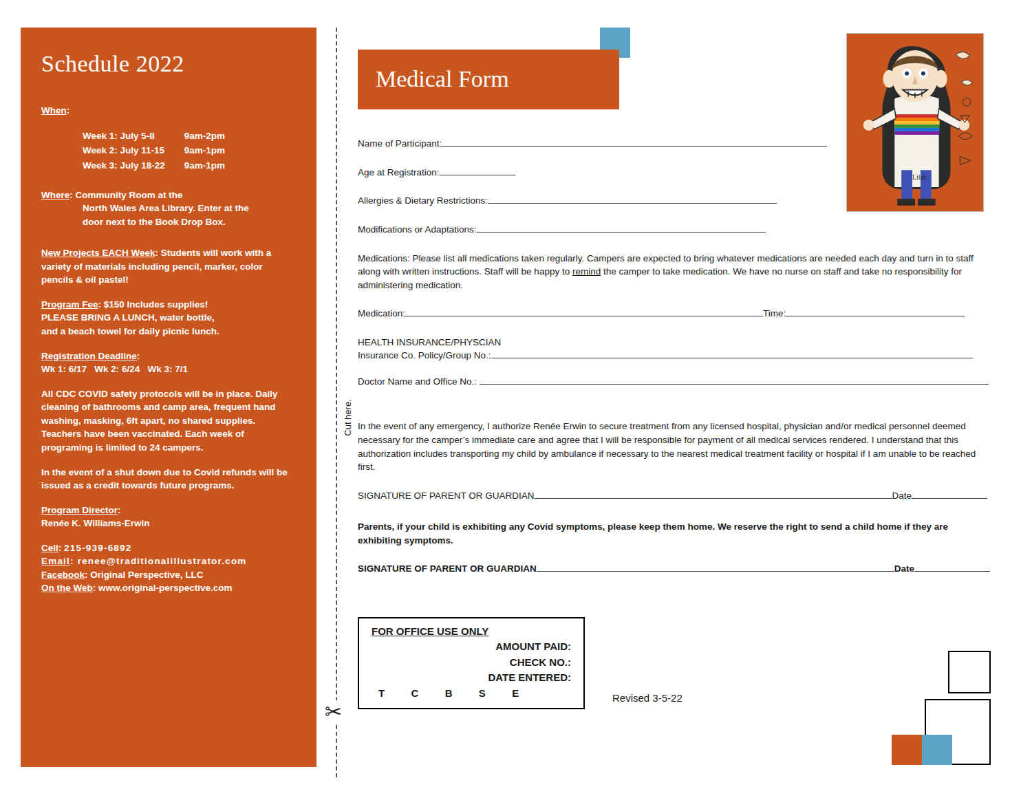Schedule 2022
When:
| Week 1: July 5-8 | 9am-2pm |
| Week 2: July 11-15 | 9am-1pm |
| Week 3: July 18-22 | 9am-1pm |
Where: Community Room at the
North Wales Area Library. Enter at the
door next to the Book Drop Box.
New Projects EACH Week: Students will work with a variety of materials including pencil, marker, color pencils & oil pastel!
Program Fee: $150 Includes supplies!
PLEASE BRING A LUNCH, water bottle,
and a beach towel for daily picnic lunch.
Registration Deadline:
Wk 1: 6/17 Wk 2: 6/24 Wk 3: 7/1
All CDC COVID safety protocols will be in place. Daily cleaning of bathrooms and camp area, frequent hand washing, masking, 6ft apart, no shared supplies. Teachers have been vaccinated. Each week of programing is limited to 24 campers.
In the event of a shut down due to Covid refunds will be issued as a credit towards future programs.
Program Director:
Renée K. Williams-Erwin
Cell: 215-939-6892
Email: renee@traditionalillustrator.com
Facebook: Original Perspective, LLC
On the Web: www.original-perspective.com
Cut here.
✂
Lilah
Medical Form
Name of Participant:
Age at Registration:
Allergies & Dietary Restrictions:
Modifications or Adaptations:
Medications: Please list all medications taken regularly. Campers are expected to bring whatever medications are needed each day and turn in to staff along with written instructions. Staff will be happy to remind the camper to take medication. We have no nurse on staff and take no responsibility for administering medication.
Medication: Time:
HEALTH INSURANCE/PHYSCIAN
Insurance Co. Policy/Group No.:
Doctor Name and Office No.:
In the event of any emergency, I authorize Renée Erwin to secure treatment from any licensed hospital, physician and/or medical personnel deemed necessary for the camper’s immediate care and agree that I will be responsible for payment of all medical services rendered. I understand that this authorization includes transporting my child by ambulance if necessary to the nearest medical treatment facility or hospital if I am unable to be reached first.
SIGNATURE OF PARENT OR GUARDIAN Date
Parents, if your child is exhibiting any Covid symptoms, please keep them home. We reserve the right to send a child home if they are exhibiting symptoms.
SIGNATURE OF PARENT OR GUARDIAN Date
FOR OFFICE USE ONLY AMOUNT PAID: CHECK NO.: DATE ENTERED: T C B S E
Revised 3-5-22